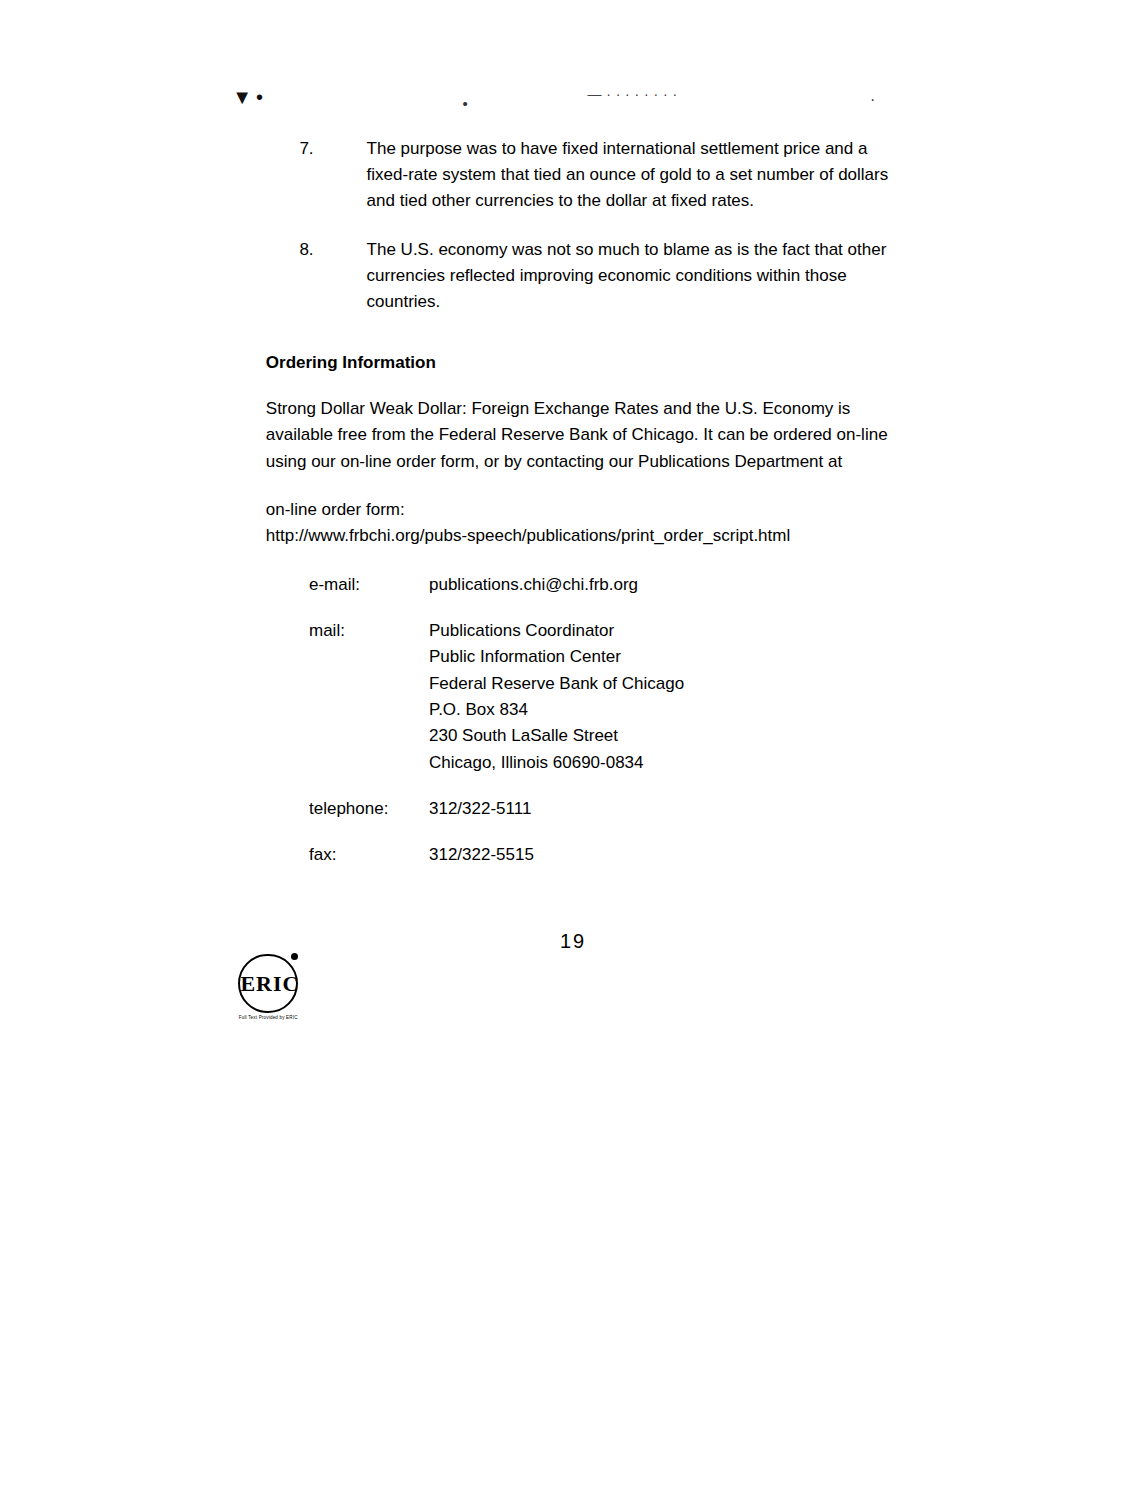▼ •
•
— · · · · · · · ·
·
7. The purpose was to have fixed international settlement price and a fixed-rate system that tied an ounce of gold to a set number of dollars and tied other currencies to the dollar at fixed rates.
8. The U.S. economy was not so much to blame as is the fact that other currencies reflected improving economic conditions within those countries.
Ordering Information
Strong Dollar Weak Dollar: Foreign Exchange Rates and the U.S. Economy is available free from the Federal Reserve Bank of Chicago. It can be ordered on-line using our on-line order form, or by contacting our Publications Department at
on-line order form:
http://www.frbchi.org/pubs-speech/publications/print_order_script.html
e-mail:
publications.chi@chi.frb.org
mail:
Publications Coordinator
Public Information Center
Federal Reserve Bank of Chicago
P.O. Box 834
230 South LaSalle Street
Chicago, Illinois 60690-0834
telephone:
312/322-5111
fax:
312/322-5515
19
ERIC
Full Text Provided by ERIC